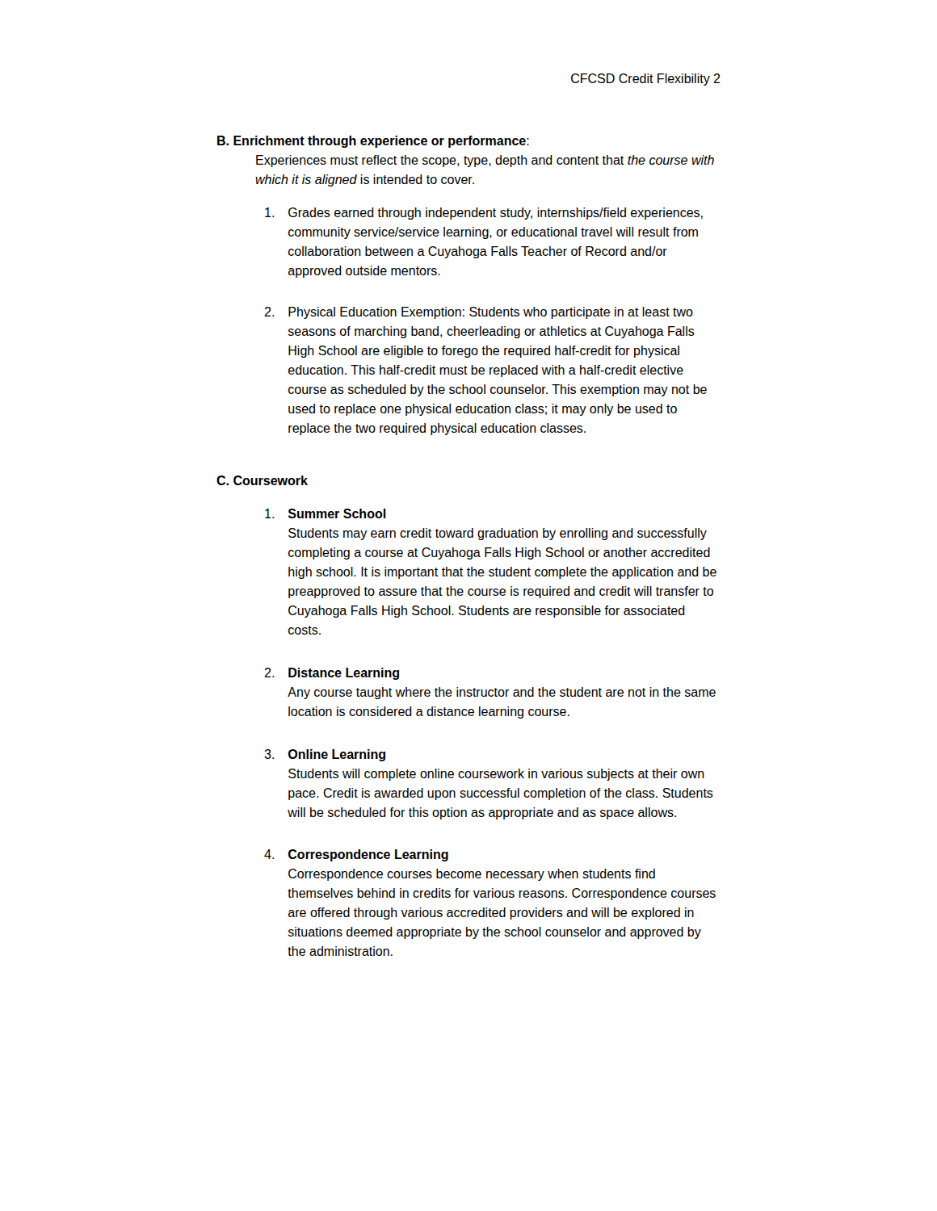CFCSD Credit Flexibility 2
B. Enrichment through experience or performance:
Experiences must reflect the scope, type, depth and content that the course with which it is aligned is intended to cover.
Grades earned through independent study, internships/field experiences, community service/service learning, or educational travel will result from collaboration between a Cuyahoga Falls Teacher of Record and/or approved outside mentors.
Physical Education Exemption: Students who participate in at least two seasons of marching band, cheerleading or athletics at Cuyahoga Falls High School are eligible to forego the required half-credit for physical education. This half-credit must be replaced with a half-credit elective course as scheduled by the school counselor. This exemption may not be used to replace one physical education class; it may only be used to replace the two required physical education classes.
C. Coursework
Summer School
Students may earn credit toward graduation by enrolling and successfully completing a course at Cuyahoga Falls High School or another accredited high school. It is important that the student complete the application and be preapproved to assure that the course is required and credit will transfer to Cuyahoga Falls High School. Students are responsible for associated costs.
Distance Learning
Any course taught where the instructor and the student are not in the same location is considered a distance learning course.
Online Learning
Students will complete online coursework in various subjects at their own pace. Credit is awarded upon successful completion of the class. Students will be scheduled for this option as appropriate and as space allows.
Correspondence Learning
Correspondence courses become necessary when students find themselves behind in credits for various reasons. Correspondence courses are offered through various accredited providers and will be explored in situations deemed appropriate by the school counselor and approved by the administration.